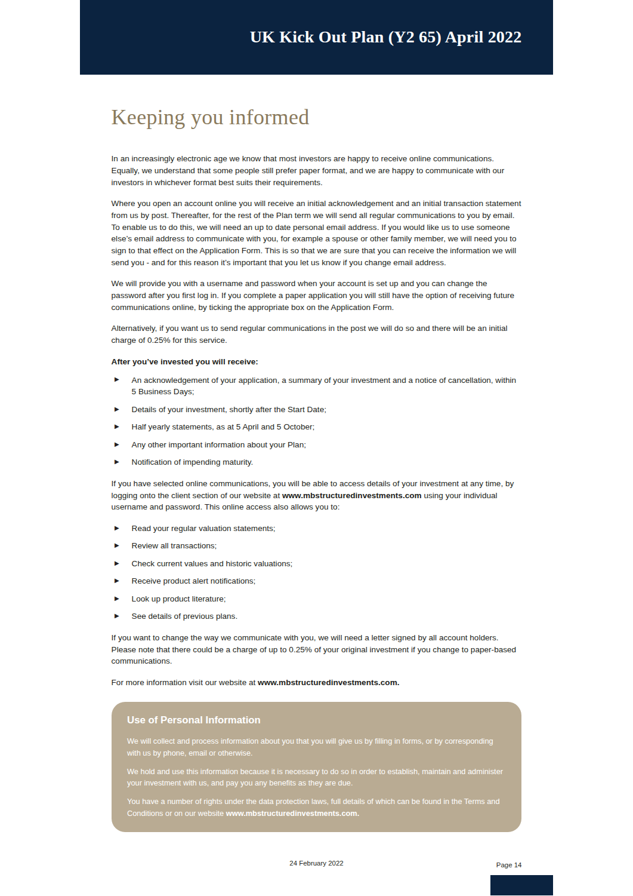UK Kick Out Plan (Y2 65) April 2022
Keeping you informed
In an increasingly electronic age we know that most investors are happy to receive online communications. Equally, we understand that some people still prefer paper format, and we are happy to communicate with our investors in whichever format best suits their requirements.
Where you open an account online you will receive an initial acknowledgement and an initial transaction statement from us by post. Thereafter, for the rest of the Plan term we will send all regular communications to you by email. To enable us to do this, we will need an up to date personal email address. If you would like us to use someone else’s email address to communicate with you, for example a spouse or other family member, we will need you to sign to that effect on the Application Form. This is so that we are sure that you can receive the information we will send you - and for this reason it’s important that you let us know if you change email address.
We will provide you with a username and password when your account is set up and you can change the password after you first log in. If you complete a paper application you will still have the option of receiving future communications online, by ticking the appropriate box on the Application Form.
Alternatively, if you want us to send regular communications in the post we will do so and there will be an initial charge of 0.25% for this service.
After you’ve invested you will receive:
An acknowledgement of your application, a summary of your investment and a notice of cancellation, within 5 Business Days;
Details of your investment, shortly after the Start Date;
Half yearly statements, as at 5 April and 5 October;
Any other important information about your Plan;
Notification of impending maturity.
If you have selected online communications, you will be able to access details of your investment at any time, by logging onto the client section of our website at www.mbstructuredinvestments.com using your individual username and password. This online access also allows you to:
Read your regular valuation statements;
Review all transactions;
Check current values and historic valuations;
Receive product alert notifications;
Look up product literature;
See details of previous plans.
If you want to change the way we communicate with you, we will need a letter signed by all account holders. Please note that there could be a charge of up to 0.25% of your original investment if you change to paper-based communications.
For more information visit our website at www.mbstructuredinvestments.com.
Use of Personal Information
We will collect and process information about you that you will give us by filling in forms, or by corresponding with us by phone, email or otherwise.
We hold and use this information because it is necessary to do so in order to establish, maintain and administer your investment with us, and pay you any benefits as they are due.
You have a number of rights under the data protection laws, full details of which can be found in the Terms and Conditions or on our website www.mbstructuredinvestments.com.
24 February 2022
Page 14